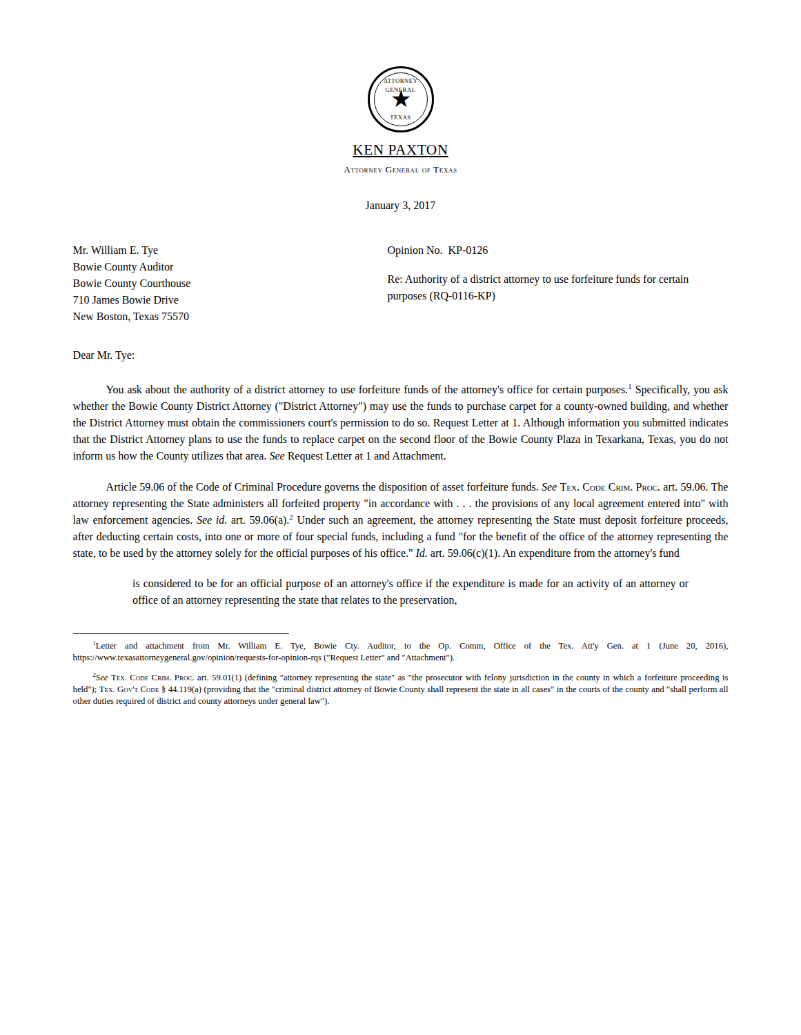ATTORNEY GENERAL ★ TEXAS
KEN PAXTON
Attorney General of Texas
January 3, 2017
| Mr. William E. Tye Bowie County Auditor Bowie County Courthouse 710 James Bowie Drive New Boston, Texas 75570 | Opinion No. KP-0126 Re: Authority of a district attorney to use forfeiture funds for certain purposes (RQ-0116-KP) |
Dear Mr. Tye:
You ask about the authority of a district attorney to use forfeiture funds of the attorney's office for certain purposes.1 Specifically, you ask whether the Bowie County District Attorney ("District Attorney") may use the funds to purchase carpet for a county-owned building, and whether the District Attorney must obtain the commissioners court's permission to do so. Request Letter at 1. Although information you submitted indicates that the District Attorney plans to use the funds to replace carpet on the second floor of the Bowie County Plaza in Texarkana, Texas, you do not inform us how the County utilizes that area. See Request Letter at 1 and Attachment.
Article 59.06 of the Code of Criminal Procedure governs the disposition of asset forfeiture funds. See Tex. Code Crim. Proc. art. 59.06. The attorney representing the State administers all forfeited property "in accordance with . . . the provisions of any local agreement entered into" with law enforcement agencies. See id. art. 59.06(a).2 Under such an agreement, the attorney representing the State must deposit forfeiture proceeds, after deducting certain costs, into one or more of four special funds, including a fund "for the benefit of the office of the attorney representing the state, to be used by the attorney solely for the official purposes of his office." Id. art. 59.06(c)(1). An expenditure from the attorney's fund
is considered to be for an official purpose of an attorney's office if the expenditure is made for an activity of an attorney or office of an attorney representing the state that relates to the preservation,
1Letter and attachment from Mr. William E. Tye, Bowie Cty. Auditor, to the Op. Comm, Office of the Tex. Att'y Gen. at 1 (June 20, 2016), https://www.texasattorneygeneral.gov/opinion/requests-for-opinion-rqs ("Request Letter" and "Attachment").
2See Tex. Code Crim. Proc. art. 59.01(1) (defining "attorney representing the state" as "the prosecutor with felony jurisdiction in the county in which a forfeiture proceeding is held"); Tex. Gov't Code § 44.119(a) (providing that the "criminal district attorney of Bowie County shall represent the state in all cases" in the courts of the county and "shall perform all other duties required of district and county attorneys under general law").